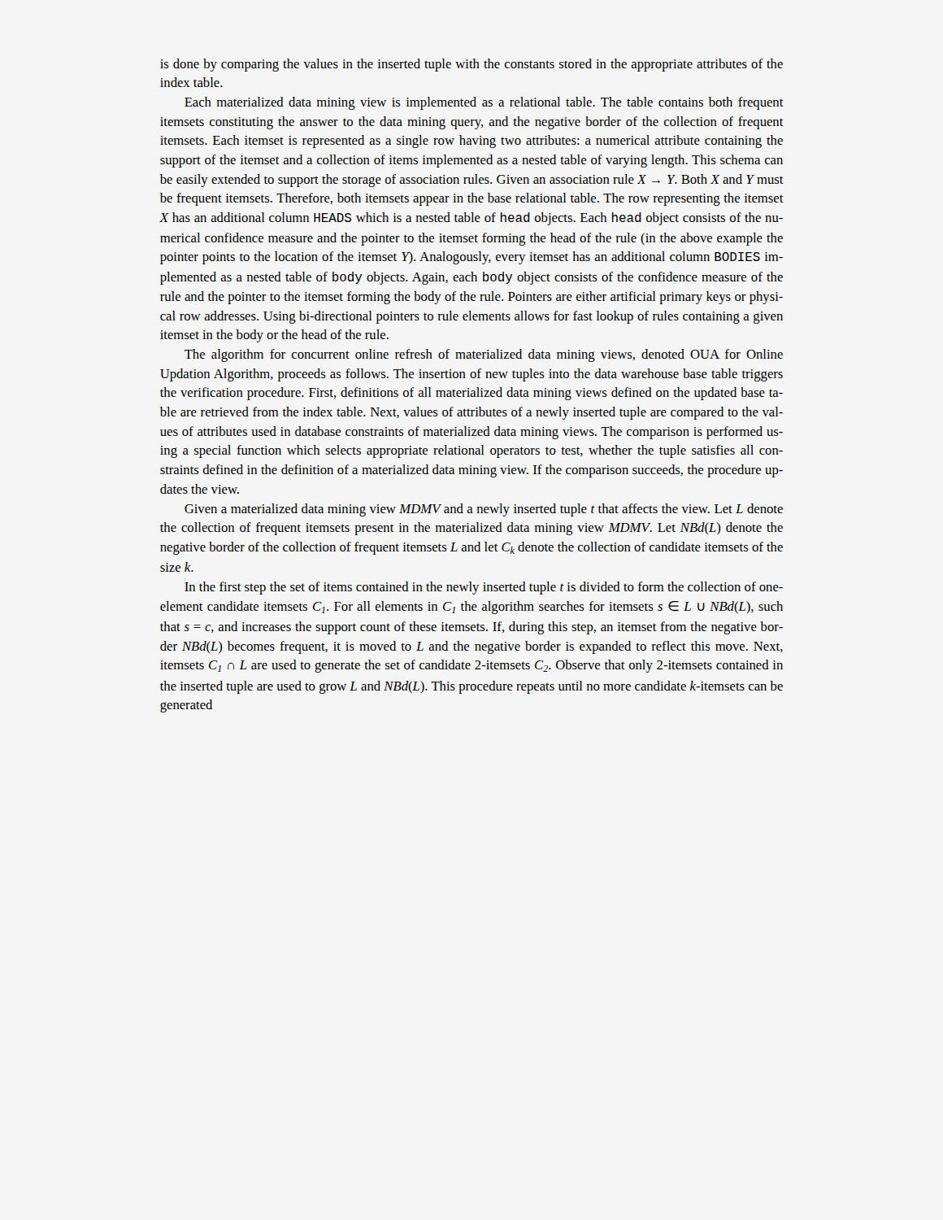is done by comparing the values in the inserted tuple with the constants stored in the appropriate attributes of the index table.
Each materialized data mining view is implemented as a relational table. The table contains both frequent itemsets constituting the answer to the data mining query, and the negative border of the collection of frequent itemsets. Each itemset is represented as a single row having two attributes: a numerical attribute containing the support of the itemset and a collection of items implemented as a nested table of varying length. This schema can be easily extended to support the storage of association rules. Given an association rule X → Y. Both X and Y must be frequent itemsets. Therefore, both itemsets appear in the base relational table. The row representing the itemset X has an additional column HEADS which is a nested table of head objects. Each head object consists of the numerical confidence measure and the pointer to the itemset forming the head of the rule (in the above example the pointer points to the location of the itemset Y). Analogously, every itemset has an additional column BODIES implemented as a nested table of body objects. Again, each body object consists of the confidence measure of the rule and the pointer to the itemset forming the body of the rule. Pointers are either artificial primary keys or physical row addresses. Using bi-directional pointers to rule elements allows for fast lookup of rules containing a given itemset in the body or the head of the rule.
The algorithm for concurrent online refresh of materialized data mining views, denoted OUA for Online Updation Algorithm, proceeds as follows. The insertion of new tuples into the data warehouse base table triggers the verification procedure. First, definitions of all materialized data mining views defined on the updated base table are retrieved from the index table. Next, values of attributes of a newly inserted tuple are compared to the values of attributes used in database constraints of materialized data mining views. The comparison is performed using a special function which selects appropriate relational operators to test, whether the tuple satisfies all constraints defined in the definition of a materialized data mining view. If the comparison succeeds, the procedure updates the view.
Given a materialized data mining view MDMV and a newly inserted tuple t that affects the view. Let L denote the collection of frequent itemsets present in the materialized data mining view MDMV. Let NBd(L) denote the negative border of the collection of frequent itemsets L and let Ck denote the collection of candidate itemsets of the size k.
In the first step the set of items contained in the newly inserted tuple t is divided to form the collection of one-element candidate itemsets C1. For all elements in C1 the algorithm searches for itemsets s ∈ L ∪ NBd(L), such that s = c, and increases the support count of these itemsets. If, during this step, an itemset from the negative border NBd(L) becomes frequent, it is moved to L and the negative border is expanded to reflect this move. Next, itemsets C1 ∩ L are used to generate the set of candidate 2-itemsets C2. Observe that only 2-itemsets contained in the inserted tuple are used to grow L and NBd(L). This procedure repeats until no more candidate k-itemsets can be generated